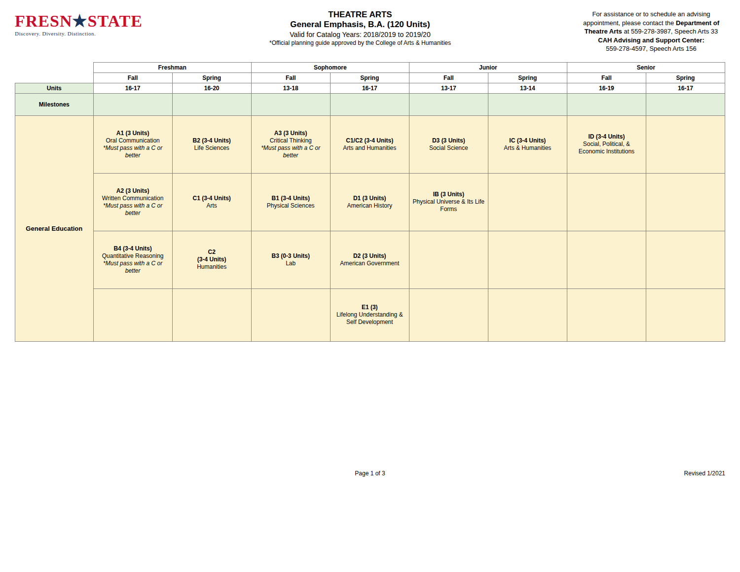FRESN★STATE
Discovery. Diversity. Distinction.
THEATRE ARTS
General Emphasis, B.A. (120 Units)
Valid for Catalog Years: 2018/2019 to 2019/20
*Official planning guide approved by the College of Arts & Humanities
For assistance or to schedule an advising appointment, please contact the Department of Theatre Arts at 559-278-3987, Speech Arts 33
CAH Advising and Support Center:
559-278-4597, Speech Arts 156
| | Freshman | Sophomore | Junior | Senior |
| | Fall | Spring | Fall | Spring | Fall | Spring | Fall | Spring |
| Units | 16-17 | 16-20 | 13-18 | 16-17 | 13-17 | 13-14 | 16-19 | 16-17 |
| Milestones | | | | | | | | |
| General Education | A1 (3 Units) Oral Communication *Must pass with a C or better | B2 (3-4 Units) Life Sciences | A3 (3 Units) Critical Thinking *Must pass with a C or better | C1/C2 (3-4 Units) Arts and Humanities | D3 (3 Units) Social Science | IC (3-4 Units) Arts & Humanities | ID (3-4 Units) Social, Political, & Economic Institutions | |
| A2 (3 Units) Written Communication *Must pass with a C or better | C1 (3-4 Units) Arts | B1 (3-4 Units) Physical Sciences | D1 (3 Units) American History | IB (3 Units) Physical Universe & Its Life Forms | | | |
| B4 (3-4 Units) Quantitative Reasoning *Must pass with a C or better | C2 (3-4 Units) Humanities | B3 (0-3 Units) Lab | D2 (3 Units) American Government | | | | |
| | | | E1 (3) Lifelong Understanding & Self Development | | | | |
Page 1 of 3
Revised 1/2021